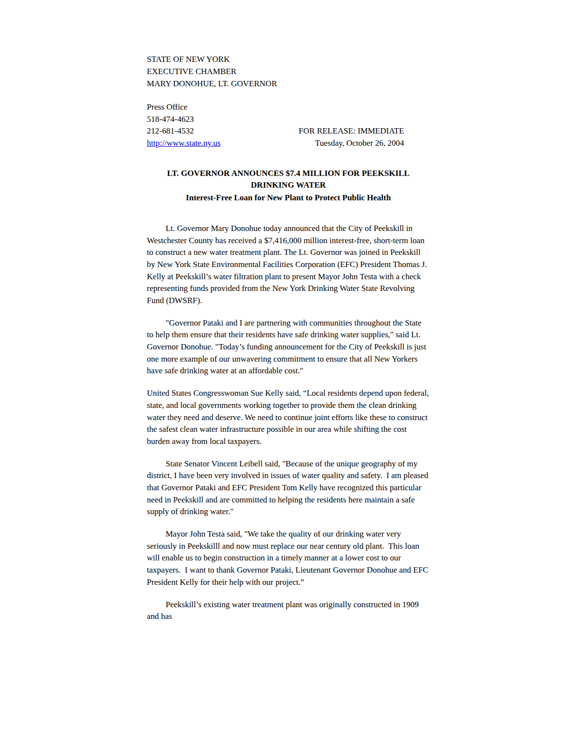STATE OF NEW YORK
EXECUTIVE CHAMBER
MARY DONOHUE, LT. GOVERNOR
Press Office
518-474-4623
212-681-4532
FOR RELEASE: IMMEDIATE
http://www.state.ny.us
Tuesday, October 26, 2004
LT. GOVERNOR ANNOUNCES $7.4 MILLION FOR PEEKSKILL DRINKING WATER
Interest-Free Loan for New Plant to Protect Public Health
Lt. Governor Mary Donohue today announced that the City of Peekskill in Westchester County has received a $7,416,000 million interest-free, short-term loan to construct a new water treatment plant. The Lt. Governor was joined in Peekskill by New York State Environmental Facilities Corporation (EFC) President Thomas J. Kelly at Peekskill’s water filtration plant to present Mayor John Testa with a check representing funds provided from the New York Drinking Water State Revolving Fund (DWSRF).
"Governor Pataki and I are partnering with communities throughout the State to help them ensure that their residents have safe drinking water supplies," said Lt. Governor Donohue. "Today’s funding announcement for the City of Peekskill is just one more example of our unwavering commitment to ensure that all New Yorkers have safe drinking water at an affordable cost."
United States Congresswoman Sue Kelly said, “Local residents depend upon federal, state, and local governments working together to provide them the clean drinking water they need and deserve. We need to continue joint efforts like these to construct the safest clean water infrastructure possible in our area while shifting the cost burden away from local taxpayers.
State Senator Vincent Leibell said, "Because of the unique geography of my district, I have been very involved in issues of water quality and safety. I am pleased that Governor Pataki and EFC President Tom Kelly have recognized this particular need in Peekskill and are committed to helping the residents here maintain a safe supply of drinking water."
Mayor John Testa said, "We take the quality of our drinking water very seriously in Peekskilll and now must replace our near century old plant. This loan will enable us to begin construction in a timely manner at a lower cost to our taxpayers. I want to thank Governor Pataki, Lieutenant Governor Donohue and EFC President Kelly for their help with our project.”
Peekskill’s existing water treatment plant was originally constructed in 1909 and has